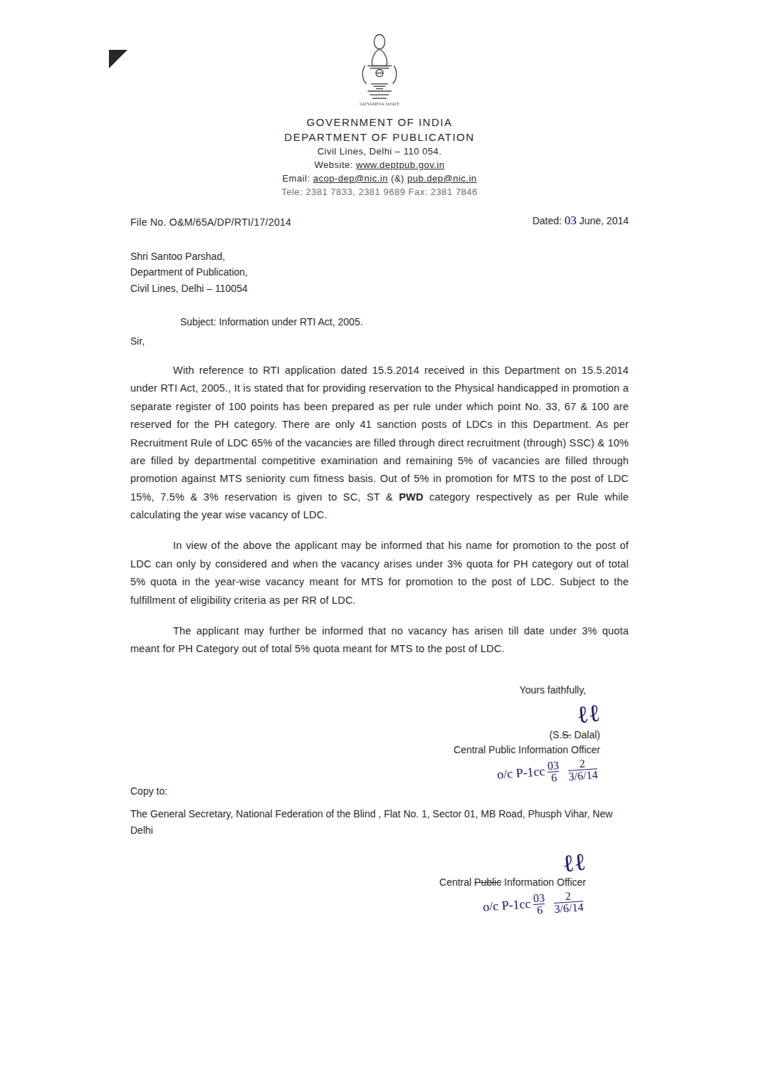Government of India
Department of Publication
Civil Lines, Delhi – 110 054.
Website: www.deptpub.gov.in
Email: acop-dep@nic.in (&) pub.dep@nic.in
Tele: 2381 7833, 2381 9689 Fax: 2381 7846
File No. O&M/65A/DP/RTI/17/2014
Dated: 03 June, 2014
Shri Santoo Parshad,
Department of Publication,
Civil Lines, Delhi – 110054
Subject: Information under RTI Act, 2005.
Sir,
With reference to RTI application dated 15.5.2014 received in this Department on 15.5.2014 under RTI Act, 2005., It is stated that for providing reservation to the Physical handicapped in promotion a separate register of 100 points has been prepared as per rule under which point No. 33, 67 & 100 are reserved for the PH category. There are only 41 sanction posts of LDCs in this Department. As per Recruitment Rule of LDC 65% of the vacancies are filled through direct recruitment (through) SSC) & 10% are filled by departmental competitive examination and remaining 5% of vacancies are filled through promotion against MTS seniority cum fitness basis. Out of 5% in promotion for MTS to the post of LDC 15%, 7.5% & 3% reservation is given to SC, ST & PWD category respectively as per Rule while calculating the year wise vacancy of LDC.
In view of the above the applicant may be informed that his name for promotion to the post of LDC can only by considered and when the vacancy arises under 3% quota for PH category out of total 5% quota in the year-wise vacancy meant for MTS for promotion to the post of LDC. Subject to the fulfillment of eligibility criteria as per RR of LDC.
The applicant may further be informed that no vacancy has arisen till date under 3% quota meant for PH Category out of total 5% quota meant for MTS to the post of LDC.
Yours faithfully,
ℓℓ
(S.S. Dalal)
Central Public Information Officer
o/c P-1cc036 23/6/14
Copy to:
The General Secretary, National Federation of the Blind , Flat No. 1, Sector 01, MB Road, Phusph Vihar, New Delhi
ℓℓ
Central Public Information Officer
o/c P-1cc036 23/6/14